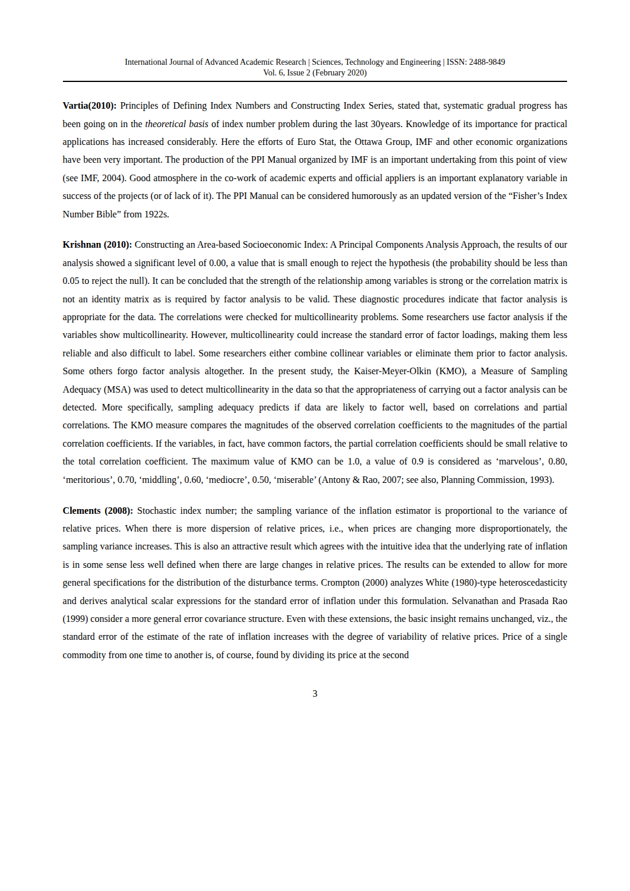International Journal of Advanced Academic Research | Sciences, Technology and Engineering | ISSN: 2488-9849
Vol. 6, Issue 2 (February 2020)
Vartia(2010): Principles of Defining Index Numbers and Constructing Index Series, stated that, systematic gradual progress has been going on in the theoretical basis of index number problem during the last 30years. Knowledge of its importance for practical applications has increased considerably. Here the efforts of Euro Stat, the Ottawa Group, IMF and other economic organizations have been very important. The production of the PPI Manual organized by IMF is an important undertaking from this point of view (see IMF, 2004). Good atmosphere in the co-work of academic experts and official appliers is an important explanatory variable in success of the projects (or of lack of it). The PPI Manual can be considered humorously as an updated version of the “Fisher’s Index Number Bible” from 1922s.
Krishnan (2010): Constructing an Area-based Socioeconomic Index: A Principal Components Analysis Approach, the results of our analysis showed a significant level of 0.00, a value that is small enough to reject the hypothesis (the probability should be less than 0.05 to reject the null). It can be concluded that the strength of the relationship among variables is strong or the correlation matrix is not an identity matrix as is required by factor analysis to be valid. These diagnostic procedures indicate that factor analysis is appropriate for the data. The correlations were checked for multicollinearity problems. Some researchers use factor analysis if the variables show multicollinearity. However, multicollinearity could increase the standard error of factor loadings, making them less reliable and also difficult to label. Some researchers either combine collinear variables or eliminate them prior to factor analysis. Some others forgo factor analysis altogether. In the present study, the Kaiser-Meyer-Olkin (KMO), a Measure of Sampling Adequacy (MSA) was used to detect multicollinearity in the data so that the appropriateness of carrying out a factor analysis can be detected. More specifically, sampling adequacy predicts if data are likely to factor well, based on correlations and partial correlations. The KMO measure compares the magnitudes of the observed correlation coefficients to the magnitudes of the partial correlation coefficients. If the variables, in fact, have common factors, the partial correlation coefficients should be small relative to the total correlation coefficient. The maximum value of KMO can be 1.0, a value of 0.9 is considered as ‘marvelous’, 0.80, ‘meritorious’, 0.70, ‘middling’, 0.60, ‘mediocre’, 0.50, ‘miserable’ (Antony & Rao, 2007; see also, Planning Commission, 1993).
Clements (2008): Stochastic index number; the sampling variance of the inflation estimator is proportional to the variance of relative prices. When there is more dispersion of relative prices, i.e., when prices are changing more disproportionately, the sampling variance increases. This is also an attractive result which agrees with the intuitive idea that the underlying rate of inflation is in some sense less well defined when there are large changes in relative prices. The results can be extended to allow for more general specifications for the distribution of the disturbance terms. Crompton (2000) analyzes White (1980)-type heteroscedasticity and derives analytical scalar expressions for the standard error of inflation under this formulation. Selvanathan and Prasada Rao (1999) consider a more general error covariance structure. Even with these extensions, the basic insight remains unchanged, viz., the standard error of the estimate of the rate of inflation increases with the degree of variability of relative prices. Price of a single commodity from one time to another is, of course, found by dividing its price at the second
3